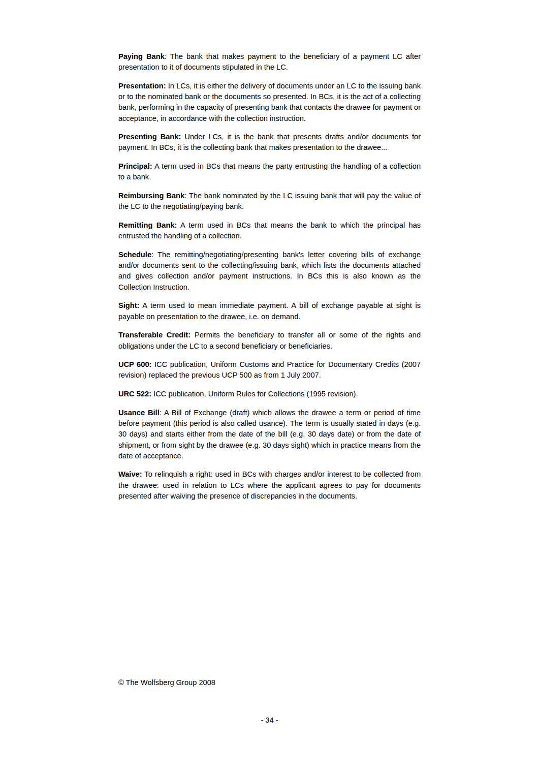Paying Bank: The bank that makes payment to the beneficiary of a payment LC after presentation to it of documents stipulated in the LC.
Presentation: In LCs, it is either the delivery of documents under an LC to the issuing bank or to the nominated bank or the documents so presented. In BCs, it is the act of a collecting bank, performing in the capacity of presenting bank that contacts the drawee for payment or acceptance, in accordance with the collection instruction.
Presenting Bank: Under LCs, it is the bank that presents drafts and/or documents for payment. In BCs, it is the collecting bank that makes presentation to the drawee...
Principal: A term used in BCs that means the party entrusting the handling of a collection to a bank.
Reimbursing Bank: The bank nominated by the LC issuing bank that will pay the value of the LC to the negotiating/paying bank.
Remitting Bank: A term used in BCs that means the bank to which the principal has entrusted the handling of a collection.
Schedule: The remitting/negotiating/presenting bank's letter covering bills of exchange and/or documents sent to the collecting/issuing bank, which lists the documents attached and gives collection and/or payment instructions. In BCs this is also known as the Collection Instruction.
Sight: A term used to mean immediate payment. A bill of exchange payable at sight is payable on presentation to the drawee, i.e. on demand.
Transferable Credit: Permits the beneficiary to transfer all or some of the rights and obligations under the LC to a second beneficiary or beneficiaries.
UCP 600: ICC publication, Uniform Customs and Practice for Documentary Credits (2007 revision) replaced the previous UCP 500 as from 1 July 2007.
URC 522: ICC publication, Uniform Rules for Collections (1995 revision).
Usance Bill: A Bill of Exchange (draft) which allows the drawee a term or period of time before payment (this period is also called usance). The term is usually stated in days (e.g. 30 days) and starts either from the date of the bill (e.g. 30 days date) or from the date of shipment, or from sight by the drawee (e.g. 30 days sight) which in practice means from the date of acceptance.
Waive: To relinquish a right: used in BCs with charges and/or interest to be collected from the drawee: used in relation to LCs where the applicant agrees to pay for documents presented after waiving the presence of discrepancies in the documents.
© The Wolfsberg Group 2008
- 34 -